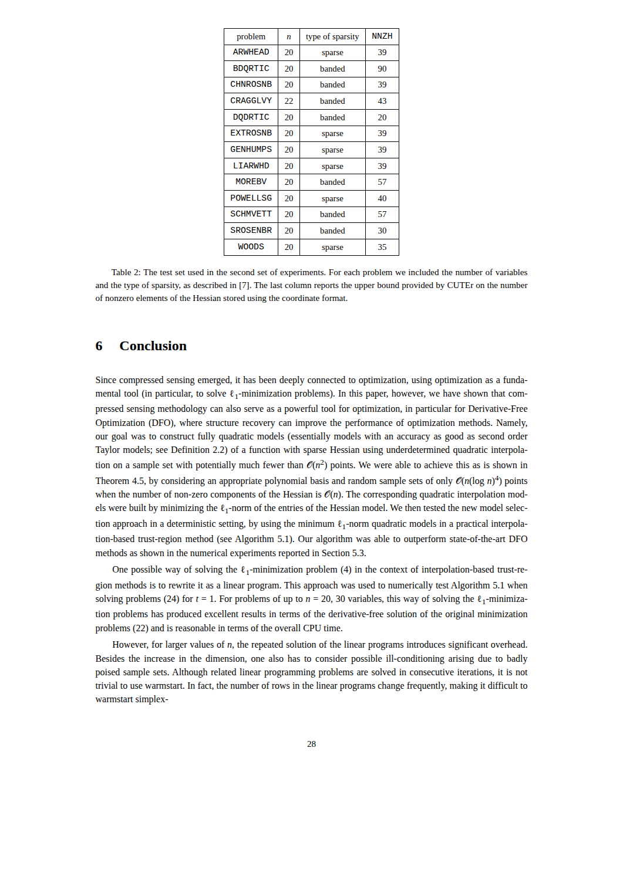| problem | n | type of sparsity | NNZH |
| --- | --- | --- | --- |
| ARWHEAD | 20 | sparse | 39 |
| BDQRTIC | 20 | banded | 90 |
| CHNROSNB | 20 | banded | 39 |
| CRAGGLVY | 22 | banded | 43 |
| DQDRTIC | 20 | banded | 20 |
| EXTROSNB | 20 | sparse | 39 |
| GENHUMPS | 20 | sparse | 39 |
| LIARWHD | 20 | sparse | 39 |
| MOREBV | 20 | banded | 57 |
| POWELLSG | 20 | sparse | 40 |
| SCHMVETT | 20 | banded | 57 |
| SROSENBR | 20 | banded | 30 |
| WOODS | 20 | sparse | 35 |
Table 2: The test set used in the second set of experiments. For each problem we included the number of variables and the type of sparsity, as described in [7]. The last column reports the upper bound provided by CUTEr on the number of nonzero elements of the Hessian stored using the coordinate format.
6 Conclusion
Since compressed sensing emerged, it has been deeply connected to optimization, using optimization as a fundamental tool (in particular, to solve ℓ1-minimization problems). In this paper, however, we have shown that compressed sensing methodology can also serve as a powerful tool for optimization, in particular for Derivative-Free Optimization (DFO), where structure recovery can improve the performance of optimization methods. Namely, our goal was to construct fully quadratic models (essentially models with an accuracy as good as second order Taylor models; see Definition 2.2) of a function with sparse Hessian using underdetermined quadratic interpolation on a sample set with potentially much fewer than 𝒪(n2) points. We were able to achieve this as is shown in Theorem 4.5, by considering an appropriate polynomial basis and random sample sets of only 𝒪(n(log n)4) points when the number of non-zero components of the Hessian is 𝒪(n). The corresponding quadratic interpolation models were built by minimizing the ℓ1-norm of the entries of the Hessian model. We then tested the new model selection approach in a deterministic setting, by using the minimum ℓ1-norm quadratic models in a practical interpolation-based trust-region method (see Algorithm 5.1). Our algorithm was able to outperform state-of-the-art DFO methods as shown in the numerical experiments reported in Section 5.3.
One possible way of solving the ℓ1-minimization problem (4) in the context of interpolation-based trust-region methods is to rewrite it as a linear program. This approach was used to numerically test Algorithm 5.1 when solving problems (24) for t = 1. For problems of up to n = 20, 30 variables, this way of solving the ℓ1-minimization problems has produced excellent results in terms of the derivative-free solution of the original minimization problems (22) and is reasonable in terms of the overall CPU time.
However, for larger values of n, the repeated solution of the linear programs introduces significant overhead. Besides the increase in the dimension, one also has to consider possible ill-conditioning arising due to badly poised sample sets. Although related linear programming problems are solved in consecutive iterations, it is not trivial to use warmstart. In fact, the number of rows in the linear programs change frequently, making it difficult to warmstart simplex-
28